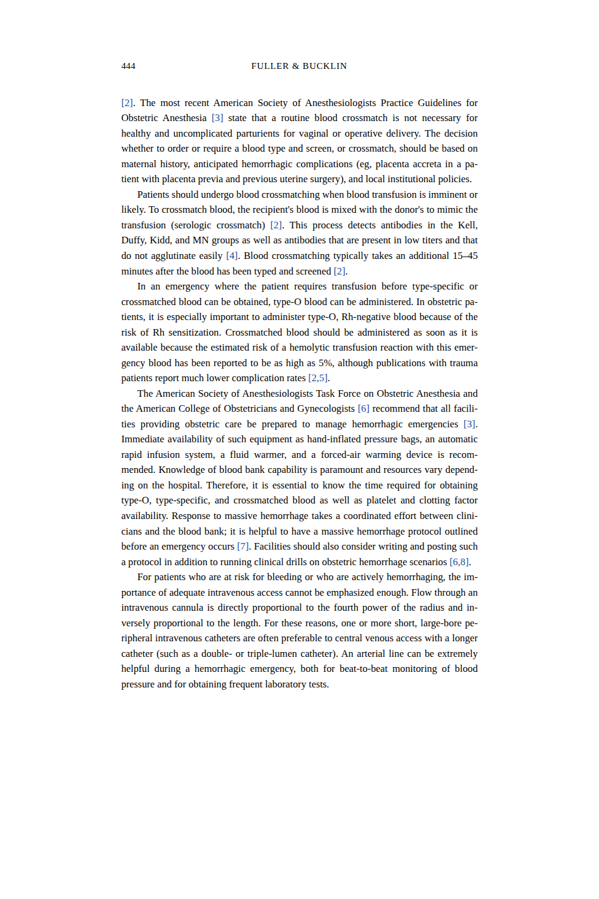444 FULLER & BUCKLIN
[2]. The most recent American Society of Anesthesiologists Practice Guidelines for Obstetric Anesthesia [3] state that a routine blood crossmatch is not necessary for healthy and uncomplicated parturients for vaginal or operative delivery. The decision whether to order or require a blood type and screen, or crossmatch, should be based on maternal history, anticipated hemorrhagic complications (eg, placenta accreta in a patient with placenta previa and previous uterine surgery), and local institutional policies.
Patients should undergo blood crossmatching when blood transfusion is imminent or likely. To crossmatch blood, the recipient's blood is mixed with the donor's to mimic the transfusion (serologic crossmatch) [2]. This process detects antibodies in the Kell, Duffy, Kidd, and MN groups as well as antibodies that are present in low titers and that do not agglutinate easily [4]. Blood crossmatching typically takes an additional 15–45 minutes after the blood has been typed and screened [2].
In an emergency where the patient requires transfusion before type-specific or crossmatched blood can be obtained, type-O blood can be administered. In obstetric patients, it is especially important to administer type-O, Rh-negative blood because of the risk of Rh sensitization. Crossmatched blood should be administered as soon as it is available because the estimated risk of a hemolytic transfusion reaction with this emergency blood has been reported to be as high as 5%, although publications with trauma patients report much lower complication rates [2,5].
The American Society of Anesthesiologists Task Force on Obstetric Anesthesia and the American College of Obstetricians and Gynecologists [6] recommend that all facilities providing obstetric care be prepared to manage hemorrhagic emergencies [3]. Immediate availability of such equipment as hand-inflated pressure bags, an automatic rapid infusion system, a fluid warmer, and a forced-air warming device is recommended. Knowledge of blood bank capability is paramount and resources vary depending on the hospital. Therefore, it is essential to know the time required for obtaining type-O, type-specific, and crossmatched blood as well as platelet and clotting factor availability. Response to massive hemorrhage takes a coordinated effort between clinicians and the blood bank; it is helpful to have a massive hemorrhage protocol outlined before an emergency occurs [7]. Facilities should also consider writing and posting such a protocol in addition to running clinical drills on obstetric hemorrhage scenarios [6,8].
For patients who are at risk for bleeding or who are actively hemorrhaging, the importance of adequate intravenous access cannot be emphasized enough. Flow through an intravenous cannula is directly proportional to the fourth power of the radius and inversely proportional to the length. For these reasons, one or more short, large-bore peripheral intravenous catheters are often preferable to central venous access with a longer catheter (such as a double- or triple-lumen catheter). An arterial line can be extremely helpful during a hemorrhagic emergency, both for beat-to-beat monitoring of blood pressure and for obtaining frequent laboratory tests.